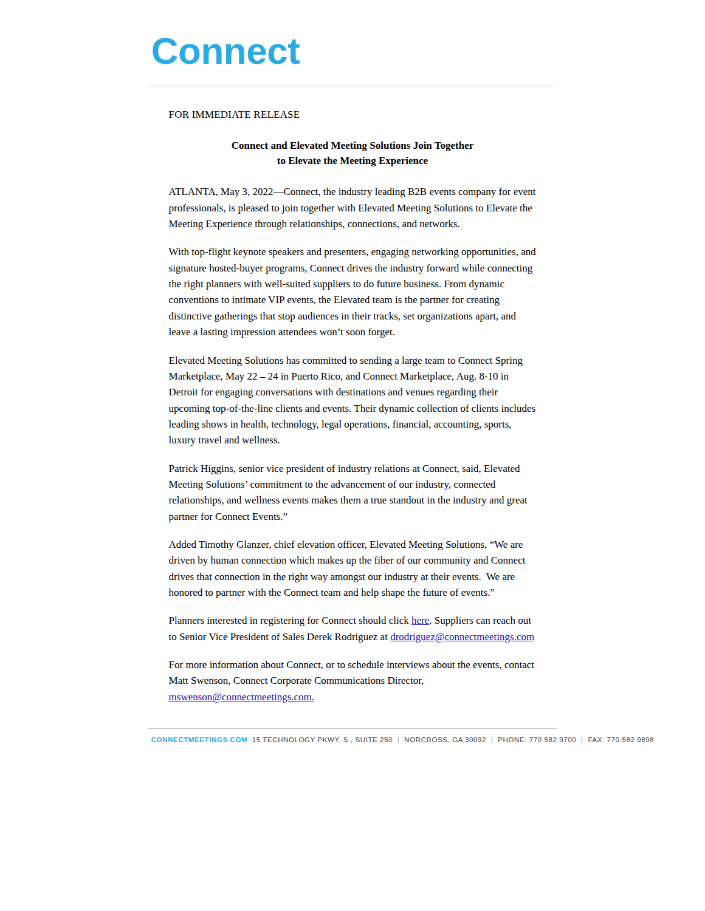Connect
FOR IMMEDIATE RELEASE
Connect and Elevated Meeting Solutions Join Together
to Elevate the Meeting Experience
ATLANTA, May 3, 2022—Connect, the industry leading B2B events company for event professionals, is pleased to join together with Elevated Meeting Solutions to Elevate the Meeting Experience through relationships, connections, and networks.
With top-flight keynote speakers and presenters, engaging networking opportunities, and signature hosted-buyer programs, Connect drives the industry forward while connecting the right planners with well-suited suppliers to do future business. From dynamic conventions to intimate VIP events, the Elevated team is the partner for creating distinctive gatherings that stop audiences in their tracks, set organizations apart, and leave a lasting impression attendees won’t soon forget.
Elevated Meeting Solutions has committed to sending a large team to Connect Spring Marketplace, May 22 – 24 in Puerto Rico, and Connect Marketplace, Aug. 8-10 in Detroit for engaging conversations with destinations and venues regarding their upcoming top-of-the-line clients and events. Their dynamic collection of clients includes leading shows in health, technology, legal operations, financial, accounting, sports, luxury travel and wellness.
Patrick Higgins, senior vice president of industry relations at Connect, said, Elevated Meeting Solutions’ commitment to the advancement of our industry, connected relationships, and wellness events makes them a true standout in the industry and great partner for Connect Events.”
Added Timothy Glanzer, chief elevation officer, Elevated Meeting Solutions, “We are driven by human connection which makes up the fiber of our community and Connect drives that connection in the right way amongst our industry at their events. We are honored to partner with the Connect team and help shape the future of events.”
Planners interested in registering for Connect should click here. Suppliers can reach out to Senior Vice President of Sales Derek Rodriguez at drodriguez@connectmeetings.com
For more information about Connect, or to schedule interviews about the events, contact Matt Swenson, Connect Corporate Communications Director, mswenson@connectmeetings.com.
CONNECTMEETINGS.COM 15 TECHNOLOGY PKWY. S., SUITE 250 | NORCROSS, GA 30092 | PHONE: 770.582.9700 | FAX: 770.582.9898